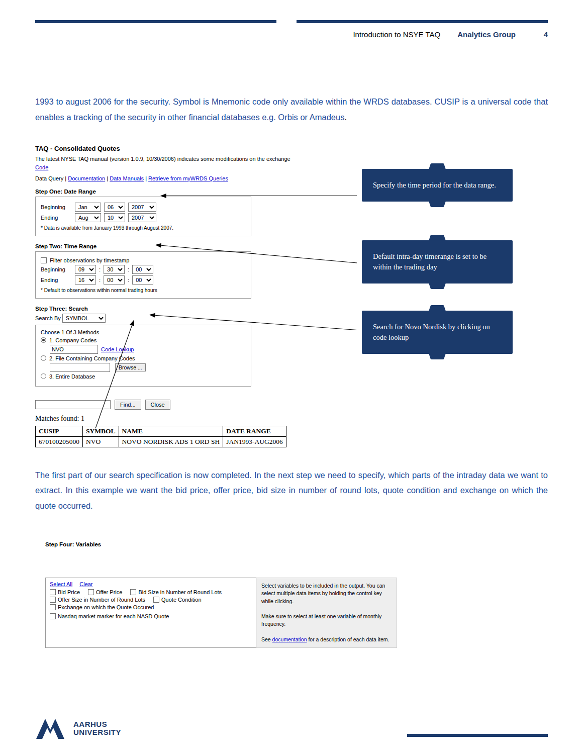Introduction to NSYE TAQ Analytics Group 4
1993 to august 2006 for the security. Symbol is Mnemonic code only available within the WRDS databases. CUSIP is a universal code that enables a tracking of the security in other financial databases e.g. Orbis or Amadeus.
TAQ - Consolidated Quotes
The latest NYSE TAQ manual (version 1.0.9, 10/30/2006) indicates some modifications on the exchange
Code
Data Query | Documentation | Data Manuals | Retrieve from myWRDS Queries
Step One: Date Range
Beginning Jan 06 2007
Ending Aug 10 2007
* Data is available from January 1993 through August 2007.
Step Two: Time Range
Filter observations by timestamp
Beginning 09 : 30 : 00
Ending 16 : 00 : 00
* Default to observations within normal trading hours
Step Three: Search
Search By SYMBOL
Choose 1 Of 3 Methods
1. Company Codes
Code Lookup
2. File Containing Company Codes
Browse ...
3. Entire Database
Find... Close
Matches found: 1
| CUSIP | SYMBOL | NAME | DATE RANGE |
| --- | --- | --- | --- |
| 670100205000 | NVO | NOVO NORDISK ADS 1 ORD SH | JAN1993-AUG2006 |
Specify the time period for the data range.
Default intra-day timerange is set to be within the trading day
Search for Novo Nordisk by clicking on code lookup
The first part of our search specification is now completed. In the next step we need to specify, which parts of the intraday data we want to extract. In this example we want the bid price, offer price, bid size in number of round lots, quote condition and exchange on which the quote occurred.
Step Four: Variables
Select All Clear
Bid Price Offer Price Bid Size in Number of Round Lots
Offer Size in Number of Round Lots Quote Condition
Exchange on which the Quote Occured Nasdaq market marker for each NASD Quote
Select variables to be included in the output. You can select multiple data items by holding the control key while clicking.
Make sure to select at least one variable of monthly frequency.
See documentation for a description of each data item.
AARHUS UNIVERSITY